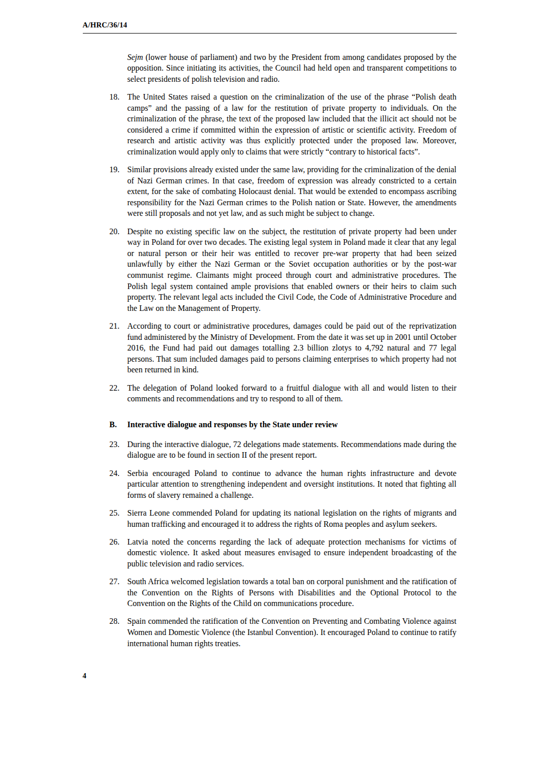A/HRC/36/14
Sejm (lower house of parliament) and two by the President from among candidates proposed by the opposition. Since initiating its activities, the Council had held open and transparent competitions to select presidents of polish television and radio.
18. The United States raised a question on the criminalization of the use of the phrase “Polish death camps” and the passing of a law for the restitution of private property to individuals. On the criminalization of the phrase, the text of the proposed law included that the illicit act should not be considered a crime if committed within the expression of artistic or scientific activity. Freedom of research and artistic activity was thus explicitly protected under the proposed law. Moreover, criminalization would apply only to claims that were strictly “contrary to historical facts”.
19. Similar provisions already existed under the same law, providing for the criminalization of the denial of Nazi German crimes. In that case, freedom of expression was already constricted to a certain extent, for the sake of combating Holocaust denial. That would be extended to encompass ascribing responsibility for the Nazi German crimes to the Polish nation or State. However, the amendments were still proposals and not yet law, and as such might be subject to change.
20. Despite no existing specific law on the subject, the restitution of private property had been under way in Poland for over two decades. The existing legal system in Poland made it clear that any legal or natural person or their heir was entitled to recover pre-war property that had been seized unlawfully by either the Nazi German or the Soviet occupation authorities or by the post-war communist regime. Claimants might proceed through court and administrative procedures. The Polish legal system contained ample provisions that enabled owners or their heirs to claim such property. The relevant legal acts included the Civil Code, the Code of Administrative Procedure and the Law on the Management of Property.
21. According to court or administrative procedures, damages could be paid out of the reprivatization fund administered by the Ministry of Development. From the date it was set up in 2001 until October 2016, the Fund had paid out damages totalling 2.3 billion zlotys to 4,792 natural and 77 legal persons. That sum included damages paid to persons claiming enterprises to which property had not been returned in kind.
22. The delegation of Poland looked forward to a fruitful dialogue with all and would listen to their comments and recommendations and try to respond to all of them.
B. Interactive dialogue and responses by the State under review
23. During the interactive dialogue, 72 delegations made statements. Recommendations made during the dialogue are to be found in section II of the present report.
24. Serbia encouraged Poland to continue to advance the human rights infrastructure and devote particular attention to strengthening independent and oversight institutions. It noted that fighting all forms of slavery remained a challenge.
25. Sierra Leone commended Poland for updating its national legislation on the rights of migrants and human trafficking and encouraged it to address the rights of Roma peoples and asylum seekers.
26. Latvia noted the concerns regarding the lack of adequate protection mechanisms for victims of domestic violence. It asked about measures envisaged to ensure independent broadcasting of the public television and radio services.
27. South Africa welcomed legislation towards a total ban on corporal punishment and the ratification of the Convention on the Rights of Persons with Disabilities and the Optional Protocol to the Convention on the Rights of the Child on communications procedure.
28. Spain commended the ratification of the Convention on Preventing and Combating Violence against Women and Domestic Violence (the Istanbul Convention). It encouraged Poland to continue to ratify international human rights treaties.
4